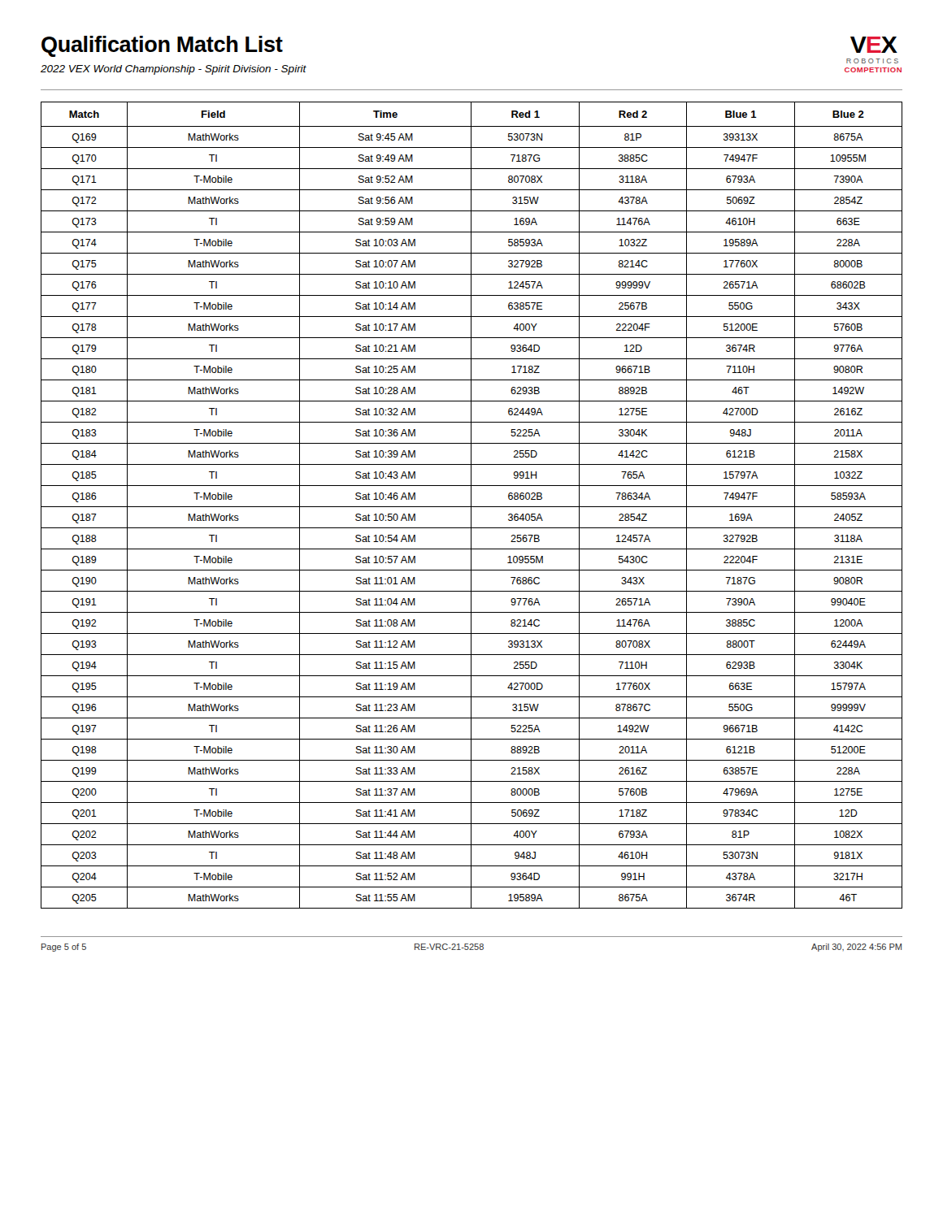Qualification Match List
2022 VEX World Championship - Spirit Division - Spirit
VEX
ROBOTICS
COMPETITION
| Match | Field | Time | Red 1 | Red 2 | Blue 1 | Blue 2 |
| --- | --- | --- | --- | --- | --- | --- |
| Q169 | MathWorks | Sat 9:45 AM | 53073N | 81P | 39313X | 8675A |
| Q170 | TI | Sat 9:49 AM | 7187G | 3885C | 74947F | 10955M |
| Q171 | T-Mobile | Sat 9:52 AM | 80708X | 3118A | 6793A | 7390A |
| Q172 | MathWorks | Sat 9:56 AM | 315W | 4378A | 5069Z | 2854Z |
| Q173 | TI | Sat 9:59 AM | 169A | 11476A | 4610H | 663E |
| Q174 | T-Mobile | Sat 10:03 AM | 58593A | 1032Z | 19589A | 228A |
| Q175 | MathWorks | Sat 10:07 AM | 32792B | 8214C | 17760X | 8000B |
| Q176 | TI | Sat 10:10 AM | 12457A | 99999V | 26571A | 68602B |
| Q177 | T-Mobile | Sat 10:14 AM | 63857E | 2567B | 550G | 343X |
| Q178 | MathWorks | Sat 10:17 AM | 400Y | 22204F | 51200E | 5760B |
| Q179 | TI | Sat 10:21 AM | 9364D | 12D | 3674R | 9776A |
| Q180 | T-Mobile | Sat 10:25 AM | 1718Z | 96671B | 7110H | 9080R |
| Q181 | MathWorks | Sat 10:28 AM | 6293B | 8892B | 46T | 1492W |
| Q182 | TI | Sat 10:32 AM | 62449A | 1275E | 42700D | 2616Z |
| Q183 | T-Mobile | Sat 10:36 AM | 5225A | 3304K | 948J | 2011A |
| Q184 | MathWorks | Sat 10:39 AM | 255D | 4142C | 6121B | 2158X |
| Q185 | TI | Sat 10:43 AM | 991H | 765A | 15797A | 1032Z |
| Q186 | T-Mobile | Sat 10:46 AM | 68602B | 78634A | 74947F | 58593A |
| Q187 | MathWorks | Sat 10:50 AM | 36405A | 2854Z | 169A | 2405Z |
| Q188 | TI | Sat 10:54 AM | 2567B | 12457A | 32792B | 3118A |
| Q189 | T-Mobile | Sat 10:57 AM | 10955M | 5430C | 22204F | 2131E |
| Q190 | MathWorks | Sat 11:01 AM | 7686C | 343X | 7187G | 9080R |
| Q191 | TI | Sat 11:04 AM | 9776A | 26571A | 7390A | 99040E |
| Q192 | T-Mobile | Sat 11:08 AM | 8214C | 11476A | 3885C | 1200A |
| Q193 | MathWorks | Sat 11:12 AM | 39313X | 80708X | 8800T | 62449A |
| Q194 | TI | Sat 11:15 AM | 255D | 7110H | 6293B | 3304K |
| Q195 | T-Mobile | Sat 11:19 AM | 42700D | 17760X | 663E | 15797A |
| Q196 | MathWorks | Sat 11:23 AM | 315W | 87867C | 550G | 99999V |
| Q197 | TI | Sat 11:26 AM | 5225A | 1492W | 96671B | 4142C |
| Q198 | T-Mobile | Sat 11:30 AM | 8892B | 2011A | 6121B | 51200E |
| Q199 | MathWorks | Sat 11:33 AM | 2158X | 2616Z | 63857E | 228A |
| Q200 | TI | Sat 11:37 AM | 8000B | 5760B | 47969A | 1275E |
| Q201 | T-Mobile | Sat 11:41 AM | 5069Z | 1718Z | 97834C | 12D |
| Q202 | MathWorks | Sat 11:44 AM | 400Y | 6793A | 81P | 1082X |
| Q203 | TI | Sat 11:48 AM | 948J | 4610H | 53073N | 9181X |
| Q204 | T-Mobile | Sat 11:52 AM | 9364D | 991H | 4378A | 3217H |
| Q205 | MathWorks | Sat 11:55 AM | 19589A | 8675A | 3674R | 46T |
Page 5 of 5 April 30, 2022 4:56 PM
RE-VRC-21-5258